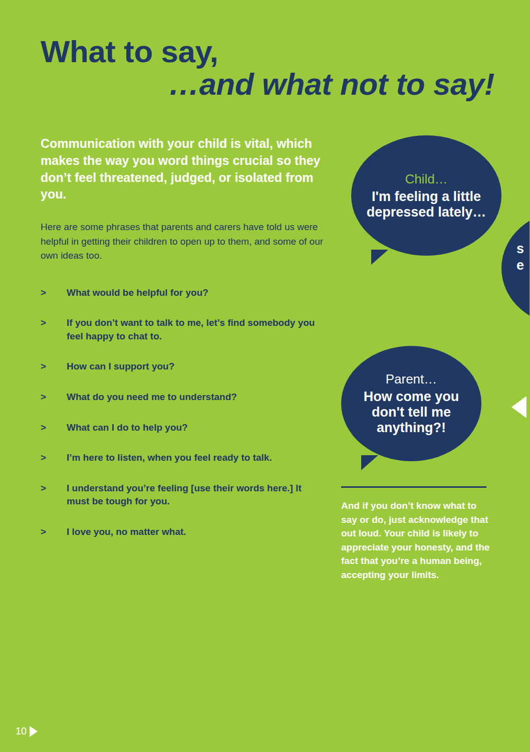What to say, …and what not to say!
Communication with your child is vital, which makes the way you word things crucial so they don’t feel threatened, judged, or isolated from you.
Here are some phrases that parents and carers have told us were helpful in getting their children to open up to them, and some of our own ideas too.
What would be helpful for you?
If you don’t want to talk to me, let’s find somebody you feel happy to chat to.
How can I support you?
What do you need me to understand?
What can I do to help you?
I’m here to listen, when you feel ready to talk.
I understand you’re feeling [use their words here.] It must be tough for you.
I love you, no matter what.
Child… I'm feeling a little depressed lately…
s
e
Parent… How come you don't tell me anything?!
And if you don’t know what to say or do, just acknowledge that out loud. Your child is likely to appreciate your honesty, and the fact that you’re a human being, accepting your limits.
10